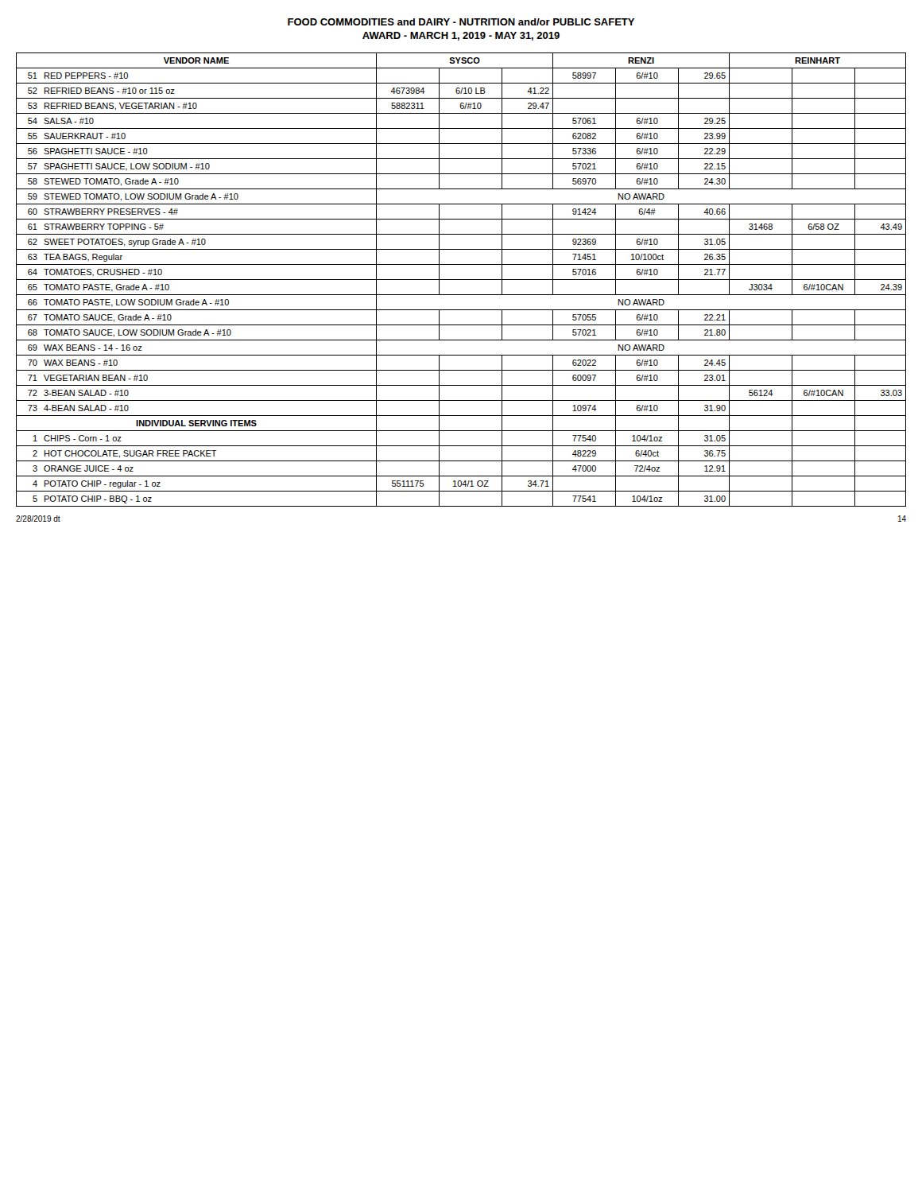FOOD COMMODITIES and DAIRY - NUTRITION and/or PUBLIC SAFETY
AWARD - MARCH 1, 2019 - MAY 31, 2019
| VENDOR NAME | SYSCO | RENZI | REINHART |
| --- | --- | --- | --- |
| 51 | RED PEPPERS - #10 | | | | 58997 | 6/#10 | 29.65 | | | |
| 52 | REFRIED BEANS - #10 or 115 oz | 4673984 | 6/10 LB | 41.22 | | | | | | |
| 53 | REFRIED BEANS, VEGETARIAN - #10 | 5882311 | 6/#10 | 29.47 | | | | | | |
| 54 | SALSA - #10 | | | | 57061 | 6/#10 | 29.25 | | | |
| 55 | SAUERKRAUT - #10 | | | | 62082 | 6/#10 | 23.99 | | | |
| 56 | SPAGHETTI SAUCE - #10 | | | | 57336 | 6/#10 | 22.29 | | | |
| 57 | SPAGHETTI SAUCE, LOW SODIUM - #10 | | | | 57021 | 6/#10 | 22.15 | | | |
| 58 | STEWED TOMATO, Grade A - #10 | | | | 56970 | 6/#10 | 24.30 | | | |
| 59 | STEWED TOMATO, LOW SODIUM Grade A - #10 | NO AWARD |
| 60 | STRAWBERRY PRESERVES - 4# | | | | 91424 | 6/4# | 40.66 | | | |
| 61 | STRAWBERRY TOPPING - 5# | | | | | | | 31468 | 6/58 OZ | 43.49 |
| 62 | SWEET POTATOES, syrup Grade A - #10 | | | | 92369 | 6/#10 | 31.05 | | | |
| 63 | TEA BAGS, Regular | | | | 71451 | 10/100ct | 26.35 | | | |
| 64 | TOMATOES, CRUSHED - #10 | | | | 57016 | 6/#10 | 21.77 | | | |
| 65 | TOMATO PASTE, Grade A - #10 | | | | | | | J3034 | 6/#10CAN | 24.39 |
| 66 | TOMATO PASTE, LOW SODIUM Grade A - #10 | NO AWARD |
| 67 | TOMATO SAUCE, Grade A - #10 | | | | 57055 | 6/#10 | 22.21 | | | |
| 68 | TOMATO SAUCE, LOW SODIUM Grade A - #10 | | | | 57021 | 6/#10 | 21.80 | | | |
| 69 | WAX BEANS - 14 - 16 oz | NO AWARD |
| 70 | WAX BEANS - #10 | | | | 62022 | 6/#10 | 24.45 | | | |
| 71 | VEGETARIAN BEAN - #10 | | | | 60097 | 6/#10 | 23.01 | | | |
| 72 | 3-BEAN SALAD - #10 | | | | | | | 56124 | 6/#10CAN | 33.03 |
| 73 | 4-BEAN SALAD - #10 | | | | 10974 | 6/#10 | 31.90 | | | |
| INDIVIDUAL SERVING ITEMS | | | | | | | | | |
| 1 | CHIPS - Corn - 1 oz | | | | 77540 | 104/1oz | 31.05 | | | |
| 2 | HOT CHOCOLATE, SUGAR FREE PACKET | | | | 48229 | 6/40ct | 36.75 | | | |
| 3 | ORANGE JUICE - 4 oz | | | | 47000 | 72/4oz | 12.91 | | | |
| 4 | POTATO CHIP - regular - 1 oz | 5511175 | 104/1 OZ | 34.71 | | | | | | |
| 5 | POTATO CHIP - BBQ - 1 oz | | | | 77541 | 104/1oz | 31.00 | | | |
2/28/2019 dt 14